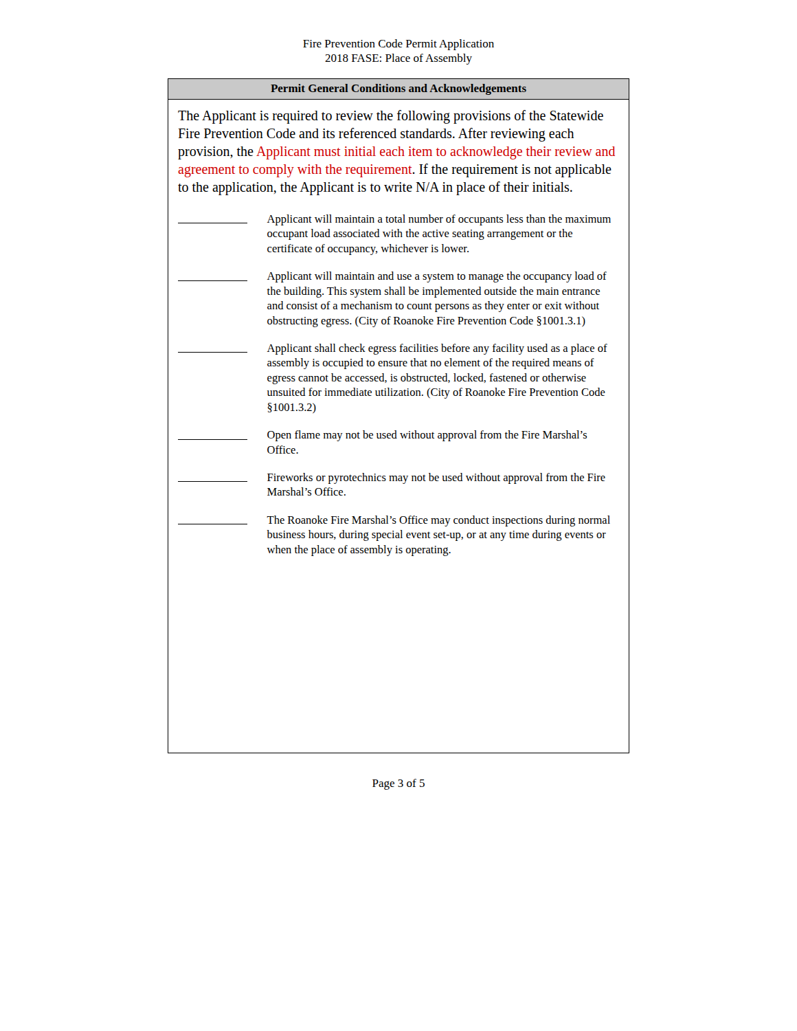Fire Prevention Code Permit Application
2018 FASE: Place of Assembly
| Permit General Conditions and Acknowledgements |
| --- |
| The Applicant is required to review the following provisions of the Statewide Fire Prevention Code and its referenced standards. After reviewing each provision, the Applicant must initial each item to acknowledge their review and agreement to comply with the requirement . If the requirement is not applicable to the application, the Applicant is to write N/A in place of their initials. / / Applicant will maintain a total number of occupants less than the maximum occupant load associated with the active seating arrangement or the certificate of occupancy, whichever is lower. / / / Applicant will maintain and use a system to manage the occupancy load of the building. This system shall be implemented outside the main entrance and consist of a mechanism to count persons as they enter or exit without obstructing egress. (City of Roanoke Fire Prevention Code §1001.3.1) / / / Applicant shall check egress facilities before any facility used as a place of assembly is occupied to ensure that no element of the required means of egress cannot be accessed, is obstructed, locked, fastened or otherwise unsuited for immediate utilization. (City of Roanoke Fire Prevention Code §1001.3.2) / / / Open flame may not be used without approval from the Fire Marshal’s Office. / / / Fireworks or pyrotechnics may not be used without approval from the Fire Marshal’s Office. / / / The Roanoke Fire Marshal’s Office may conduct inspections during normal business hours, during special event set-up, or at any time during events or when the place of assembly is operating. / |
Page 3 of 5